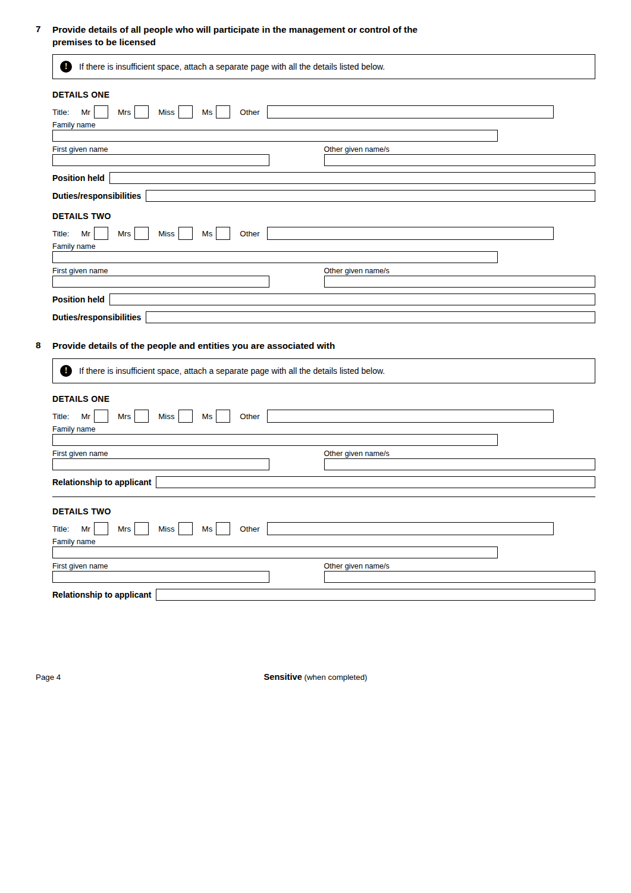7
Provide details of all people who will participate in the management or control of the
premises to be licensed
!
If there is insufficient space, attach a separate page with all the details listed below.
DETAILS ONE
Title: Mr Mrs Miss Ms Other
Family name
First given name
Other given name/s
Position held
Duties/responsibilities
DETAILS TWO
Title: Mr Mrs Miss Ms Other
Family name
First given name
Other given name/s
Position held
Duties/responsibilities
8
Provide details of the people and entities you are associated with
!
If there is insufficient space, attach a separate page with all the details listed below.
DETAILS ONE
Title: Mr Mrs Miss Ms Other
Family name
First given name
Other given name/s
Relationship to applicant
DETAILS TWO
Title: Mr Mrs Miss Ms Other
Family name
First given name
Other given name/s
Relationship to applicant
Page 4
Sensitive (when completed)